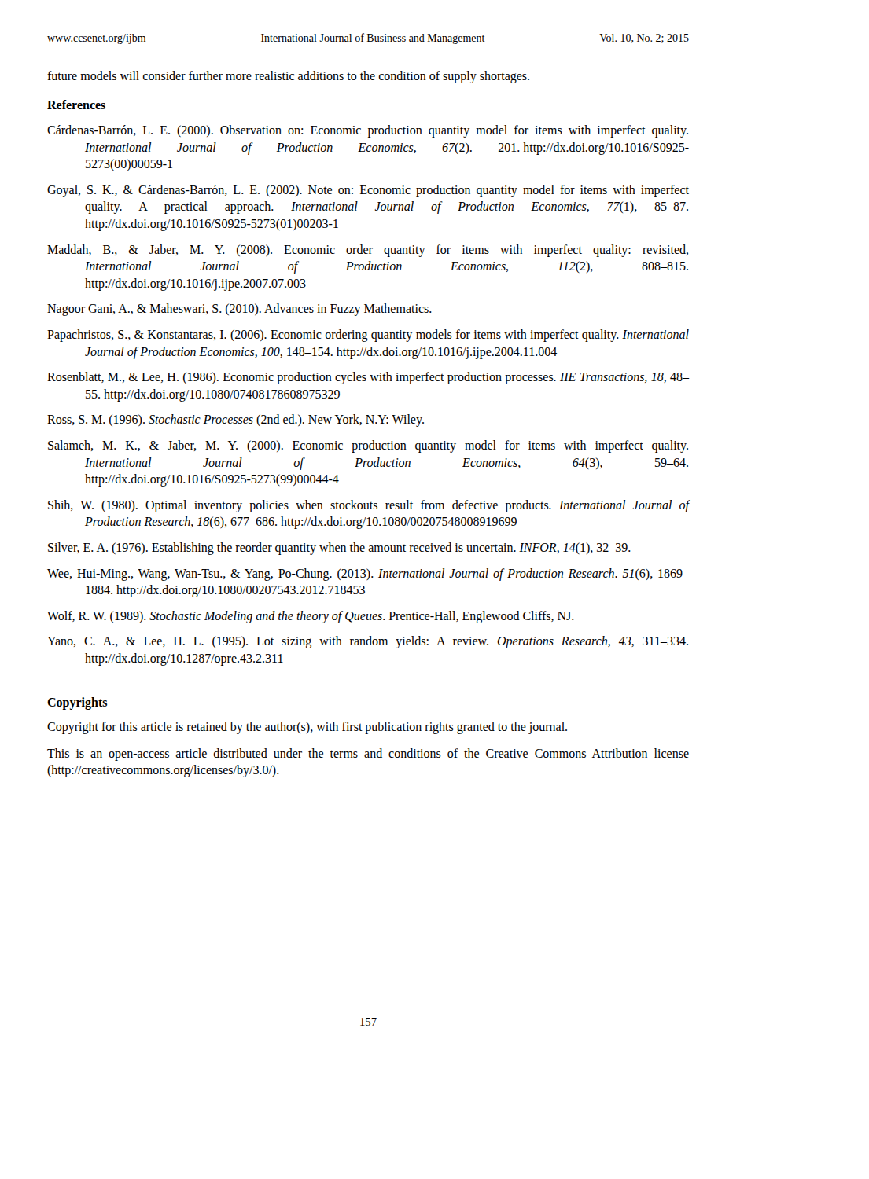www.ccsenet.org/ijbm International Journal of Business and Management Vol. 10, No. 2; 2015
future models will consider further more realistic additions to the condition of supply shortages.
References
Cárdenas-Barrón, L. E. (2000). Observation on: Economic production quantity model for items with imperfect quality. International Journal of Production Economics, 67(2). 201. http://dx.doi.org/10.1016/S0925-5273(00)00059-1
Goyal, S. K., & Cárdenas-Barrón, L. E. (2002). Note on: Economic production quantity model for items with imperfect quality. A practical approach. International Journal of Production Economics, 77(1), 85–87. http://dx.doi.org/10.1016/S0925-5273(01)00203-1
Maddah, B., & Jaber, M. Y. (2008). Economic order quantity for items with imperfect quality: revisited, International Journal of Production Economics, 112(2), 808–815. http://dx.doi.org/10.1016/j.ijpe.2007.07.003
Nagoor Gani, A., & Maheswari, S. (2010). Advances in Fuzzy Mathematics.
Papachristos, S., & Konstantaras, I. (2006). Economic ordering quantity models for items with imperfect quality. International Journal of Production Economics, 100, 148–154. http://dx.doi.org/10.1016/j.ijpe.2004.11.004
Rosenblatt, M., & Lee, H. (1986). Economic production cycles with imperfect production processes. IIE Transactions, 18, 48–55. http://dx.doi.org/10.1080/07408178608975329
Ross, S. M. (1996). Stochastic Processes (2nd ed.). New York, N.Y: Wiley.
Salameh, M. K., & Jaber, M. Y. (2000). Economic production quantity model for items with imperfect quality. International Journal of Production Economics, 64(3), 59–64. http://dx.doi.org/10.1016/S0925-5273(99)00044-4
Shih, W. (1980). Optimal inventory policies when stockouts result from defective products. International Journal of Production Research, 18(6), 677–686. http://dx.doi.org/10.1080/00207548008919699
Silver, E. A. (1976). Establishing the reorder quantity when the amount received is uncertain. INFOR, 14(1), 32–39.
Wee, Hui-Ming., Wang, Wan-Tsu., & Yang, Po-Chung. (2013). International Journal of Production Research. 51(6), 1869–1884. http://dx.doi.org/10.1080/00207543.2012.718453
Wolf, R. W. (1989). Stochastic Modeling and the theory of Queues. Prentice-Hall, Englewood Cliffs, NJ.
Yano, C. A., & Lee, H. L. (1995). Lot sizing with random yields: A review. Operations Research, 43, 311–334. http://dx.doi.org/10.1287/opre.43.2.311
Copyrights
Copyright for this article is retained by the author(s), with first publication rights granted to the journal.
This is an open-access article distributed under the terms and conditions of the Creative Commons Attribution license (http://creativecommons.org/licenses/by/3.0/).
157